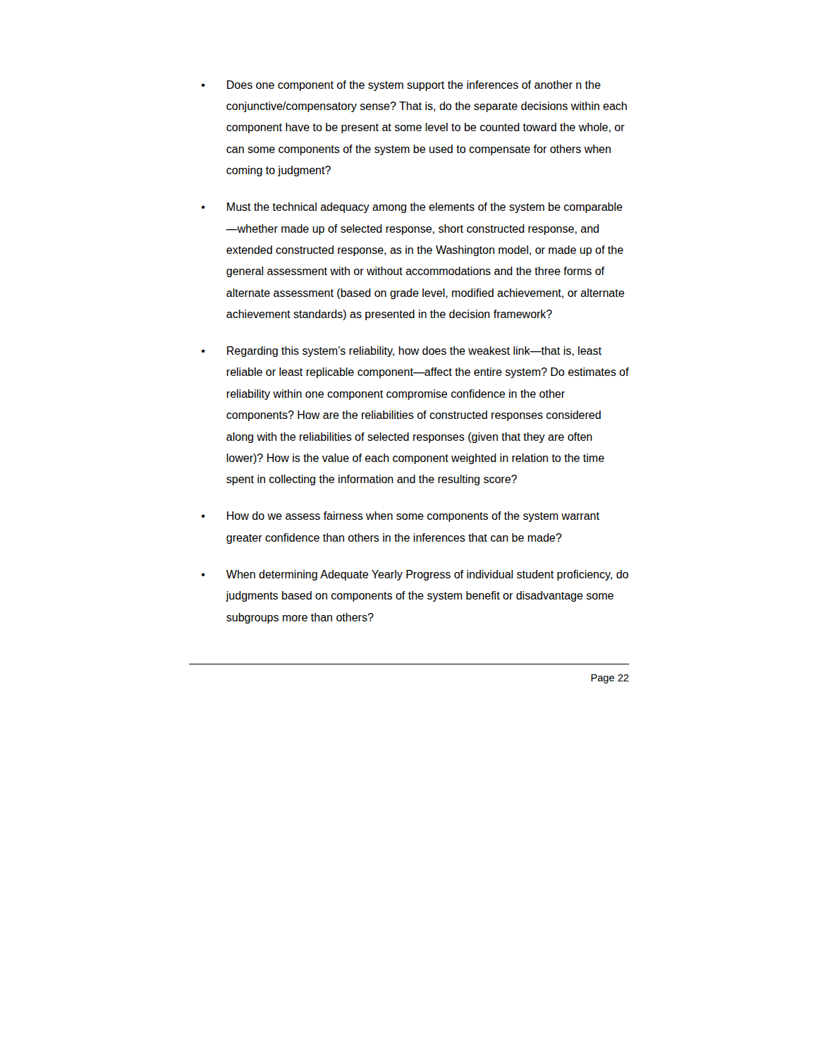Does one component of the system support the inferences of another n the conjunctive/compensatory sense? That is, do the separate decisions within each component have to be present at some level to be counted toward the whole, or can some components of the system be used to compensate for others when coming to judgment?
Must the technical adequacy among the elements of the system be comparable—whether made up of selected response, short constructed response, and extended constructed response, as in the Washington model, or made up of the general assessment with or without accommodations and the three forms of alternate assessment (based on grade level, modified achievement, or alternate achievement standards) as presented in the decision framework?
Regarding this system’s reliability, how does the weakest link—that is, least reliable or least replicable component—affect the entire system? Do estimates of reliability within one component compromise confidence in the other components? How are the reliabilities of constructed responses considered along with the reliabilities of selected responses (given that they are often lower)? How is the value of each component weighted in relation to the time spent in collecting the information and the resulting score?
How do we assess fairness when some components of the system warrant greater confidence than others in the inferences that can be made?
When determining Adequate Yearly Progress of individual student proficiency, do judgments based on components of the system benefit or disadvantage some subgroups more than others?
Page 22